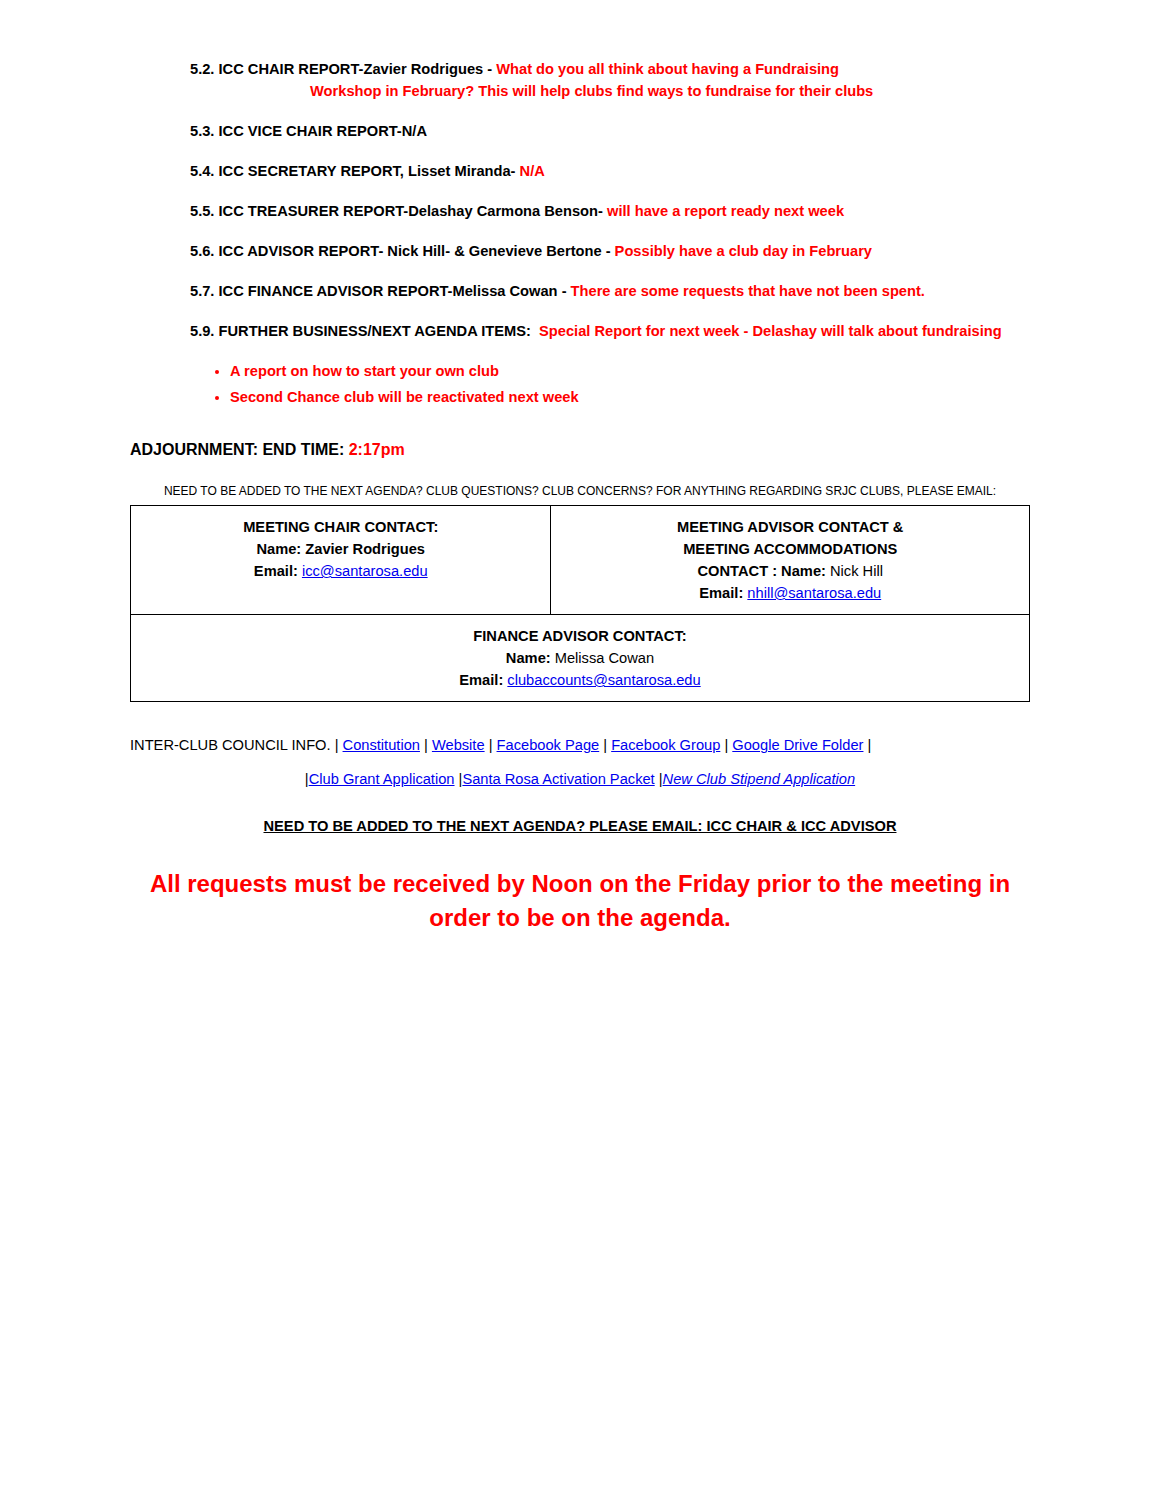5.2. ICC CHAIR REPORT-Zavier Rodrigues - What do you all think about having a Fundraising
Workshop in February? This will help clubs find ways to fundraise for their clubs
5.3. ICC VICE CHAIR REPORT-N/A
5.4. ICC SECRETARY REPORT, Lisset Miranda- N/A
5.5. ICC TREASURER REPORT-Delashay Carmona Benson- will have a report ready next week
5.6. ICC ADVISOR REPORT- Nick Hill- & Genevieve Bertone - Possibly have a club day in February
5.7. ICC FINANCE ADVISOR REPORT-Melissa Cowan - There are some requests that have not been spent.
5.9. FURTHER BUSINESS/NEXT AGENDA ITEMS: Special Report for next week - Delashay will talk about fundraising
A report on how to start your own club
Second Chance club will be reactivated next week
ADJOURNMENT: END TIME: 2:17pm
NEED TO BE ADDED TO THE NEXT AGENDA? CLUB QUESTIONS? CLUB CONCERNS? FOR ANYTHING REGARDING SRJC CLUBS, PLEASE EMAIL:
| MEETING CHAIR CONTACT: Name: Zavier Rodrigues Email: icc@santarosa.edu | MEETING ADVISOR CONTACT & MEETING ACCOMMODATIONS CONTACT : Name: Nick Hill Email: nhill@santarosa.edu |
| FINANCE ADVISOR CONTACT: Name: Melissa Cowan Email: clubaccounts@santarosa.edu |
INTER-CLUB COUNCIL INFO. | Constitution | Website | Facebook Page | Facebook Group | Google Drive Folder |
|Club Grant Application |Santa Rosa Activation Packet |New Club Stipend Application
NEED TO BE ADDED TO THE NEXT AGENDA? PLEASE EMAIL: ICC CHAIR & ICC ADVISOR
All requests must be received by Noon on the Friday prior to the meeting in order to be on the agenda.